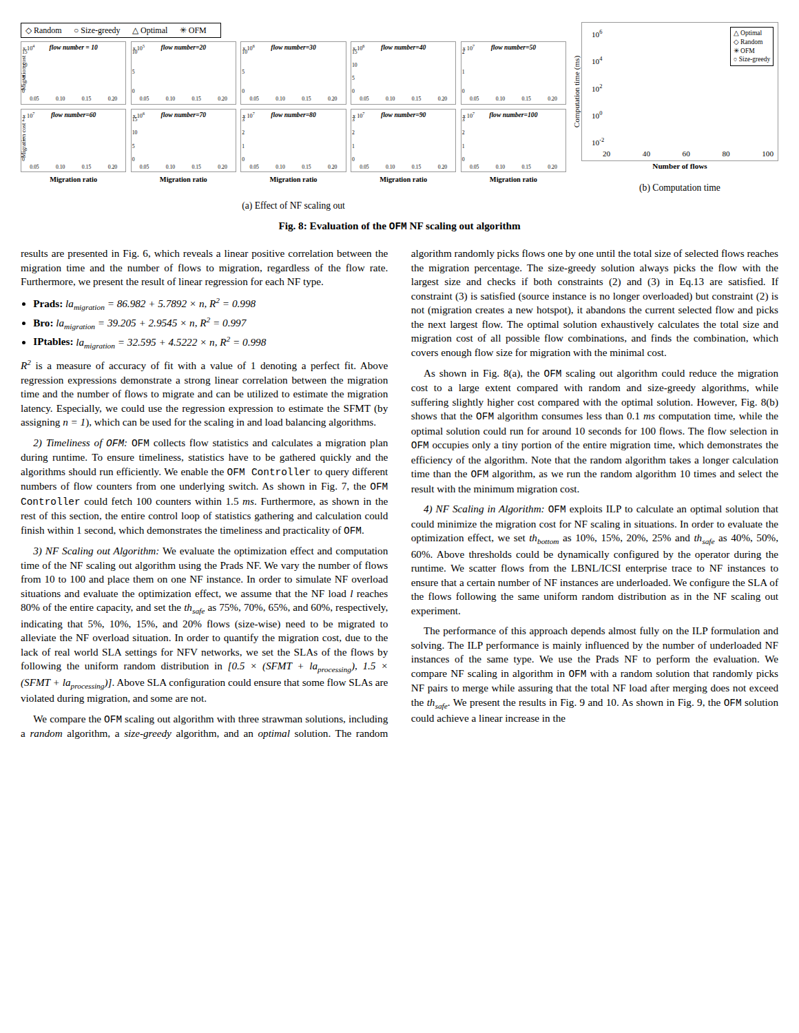◇ Random ○ Size-greedy △ Optimal ✳ OFM
x 104
flow number = 10
Migration cost
151050
0.050.100.150.20
x 105
flow number=20
1050
0.050.100.150.20
x 106
flow number=30
1050
0.050.100.150.20
x 106
flow number=40
151050
0.050.100.150.20
x 107
flow number=50
210
0.050.100.150.20
x 107
flow number=60
Migration cost
210
0.050.100.150.20
x 106
flow number=70
151050
0.050.100.150.20
x 107
flow number=80
3210
0.050.100.150.20
x 107
flow number=90
3210
0.050.100.150.20
x 107
flow number=100
3210
0.050.100.150.20
Migration ratio
Migration ratio
Migration ratio
Migration ratio
Migration ratio
(a) Effect of NF scaling out
△ Optimal
◇ Random
✳ OFM
○ Size-greedy
Computation time (ms)
106 104 102 100 10-2
20406080100
Number of flows
(b) Computation time
Fig. 8: Evaluation of the OFM NF scaling out algorithm
results are presented in Fig. 6, which reveals a linear positive correlation between the migration time and the number of flows to migration, regardless of the flow rate. Furthermore, we present the result of linear regression for each NF type.
Prads: lamigration = 86.982 + 5.7892 × n, R2 = 0.998
Bro: lamigration = 39.205 + 2.9545 × n, R2 = 0.997
IPtables: lamigration = 32.595 + 4.5222 × n, R2 = 0.998
R2 is a measure of accuracy of fit with a value of 1 denoting a perfect fit. Above regression expressions demonstrate a strong linear correlation between the migration time and the number of flows to migrate and can be utilized to estimate the migration latency. Especially, we could use the regression expression to estimate the SFMT (by assigning n = 1), which can be used for the scaling in and load balancing algorithms.
2) Timeliness of OFM: OFM collects flow statistics and calculates a migration plan during runtime. To ensure timeliness, statistics have to be gathered quickly and the algorithms should run efficiently. We enable the OFM Controller to query different numbers of flow counters from one underlying switch. As shown in Fig. 7, the OFM Controller could fetch 100 counters within 1.5 ms. Furthermore, as shown in the rest of this section, the entire control loop of statistics gathering and calculation could finish within 1 second, which demonstrates the timeliness and practicality of OFM.
3) NF Scaling out Algorithm: We evaluate the optimization effect and computation time of the NF scaling out algorithm using the Prads NF. We vary the number of flows from 10 to 100 and place them on one NF instance. In order to simulate NF overload situations and evaluate the optimization effect, we assume that the NF load l reaches 80% of the entire capacity, and set the thsafe as 75%, 70%, 65%, and 60%, respectively, indicating that 5%, 10%, 15%, and 20% flows (size-wise) need to be migrated to alleviate the NF overload situation. In order to quantify the migration cost, due to the lack of real world SLA settings for NFV networks, we set the SLAs of the flows by following the uniform random distribution in [0.5 × (SFMT + laprocessing), 1.5 × (SFMT + laprocessing)]. Above SLA configuration could ensure that some flow SLAs are violated during migration, and some are not.
We compare the OFM scaling out algorithm with three strawman solutions, including a random algorithm, a size-greedy algorithm, and an optimal solution. The random algorithm randomly picks flows one by one until the total size of selected flows reaches the migration percentage. The size-greedy solution always picks the flow with the largest size and checks if both constraints (2) and (3) in Eq.13 are satisfied. If constraint (3) is satisfied (source instance is no longer overloaded) but constraint (2) is not (migration creates a new hotspot), it abandons the current selected flow and picks the next largest flow. The optimal solution exhaustively calculates the total size and migration cost of all possible flow combinations, and finds the combination, which covers enough flow size for migration with the minimal cost.
As shown in Fig. 8(a), the OFM scaling out algorithm could reduce the migration cost to a large extent compared with random and size-greedy algorithms, while suffering slightly higher cost compared with the optimal solution. However, Fig. 8(b) shows that the OFM algorithm consumes less than 0.1 ms computation time, while the optimal solution could run for around 10 seconds for 100 flows. The flow selection in OFM occupies only a tiny portion of the entire migration time, which demonstrates the efficiency of the algorithm. Note that the random algorithm takes a longer calculation time than the OFM algorithm, as we run the random algorithm 10 times and select the result with the minimum migration cost.
4) NF Scaling in Algorithm: OFM exploits ILP to calculate an optimal solution that could minimize the migration cost for NF scaling in situations. In order to evaluate the optimization effect, we set thbottom as 10%, 15%, 20%, 25% and thsafe as 40%, 50%, 60%. Above thresholds could be dynamically configured by the operator during the runtime. We scatter flows from the LBNL/ICSI enterprise trace to NF instances to ensure that a certain number of NF instances are underloaded. We configure the SLA of the flows following the same uniform random distribution as in the NF scaling out experiment.
The performance of this approach depends almost fully on the ILP formulation and solving. The ILP performance is mainly influenced by the number of underloaded NF instances of the same type. We use the Prads NF to perform the evaluation. We compare NF scaling in algorithm in OFM with a random solution that randomly picks NF pairs to merge while assuring that the total NF load after merging does not exceed the thsafe. We present the results in Fig. 9 and 10. As shown in Fig. 9, the OFM solution could achieve a linear increase in the